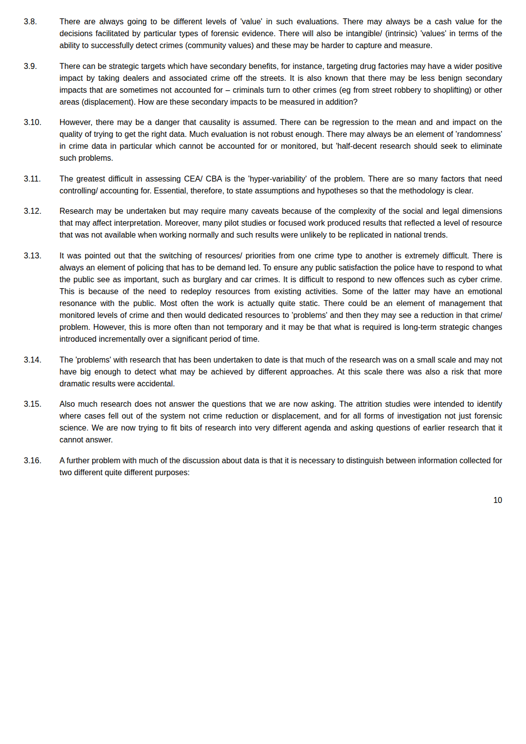3.8. There are always going to be different levels of 'value' in such evaluations. There may always be a cash value for the decisions facilitated by particular types of forensic evidence. There will also be intangible/ (intrinsic) 'values' in terms of the ability to successfully detect crimes (community values) and these may be harder to capture and measure.
3.9. There can be strategic targets which have secondary benefits, for instance, targeting drug factories may have a wider positive impact by taking dealers and associated crime off the streets. It is also known that there may be less benign secondary impacts that are sometimes not accounted for – criminals turn to other crimes (eg from street robbery to shoplifting) or other areas (displacement). How are these secondary impacts to be measured in addition?
3.10. However, there may be a danger that causality is assumed. There can be regression to the mean and and impact on the quality of trying to get the right data. Much evaluation is not robust enough. There may always be an element of 'randomness' in crime data in particular which cannot be accounted for or monitored, but 'half-decent research should seek to eliminate such problems.
3.11. The greatest difficult in assessing CEA/ CBA is the 'hyper-variability' of the problem. There are so many factors that need controlling/ accounting for. Essential, therefore, to state assumptions and hypotheses so that the methodology is clear.
3.12. Research may be undertaken but may require many caveats because of the complexity of the social and legal dimensions that may affect interpretation. Moreover, many pilot studies or focused work produced results that reflected a level of resource that was not available when working normally and such results were unlikely to be replicated in national trends.
3.13. It was pointed out that the switching of resources/ priorities from one crime type to another is extremely difficult. There is always an element of policing that has to be demand led. To ensure any public satisfaction the police have to respond to what the public see as important, such as burglary and car crimes. It is difficult to respond to new offences such as cyber crime. This is because of the need to redeploy resources from existing activities. Some of the latter may have an emotional resonance with the public. Most often the work is actually quite static. There could be an element of management that monitored levels of crime and then would dedicated resources to 'problems' and then they may see a reduction in that crime/ problem. However, this is more often than not temporary and it may be that what is required is long-term strategic changes introduced incrementally over a significant period of time.
3.14. The 'problems' with research that has been undertaken to date is that much of the research was on a small scale and may not have big enough to detect what may be achieved by different approaches. At this scale there was also a risk that more dramatic results were accidental.
3.15. Also much research does not answer the questions that we are now asking. The attrition studies were intended to identify where cases fell out of the system not crime reduction or displacement, and for all forms of investigation not just forensic science. We are now trying to fit bits of research into very different agenda and asking questions of earlier research that it cannot answer.
3.16. A further problem with much of the discussion about data is that it is necessary to distinguish between information collected for two different quite different purposes:
10